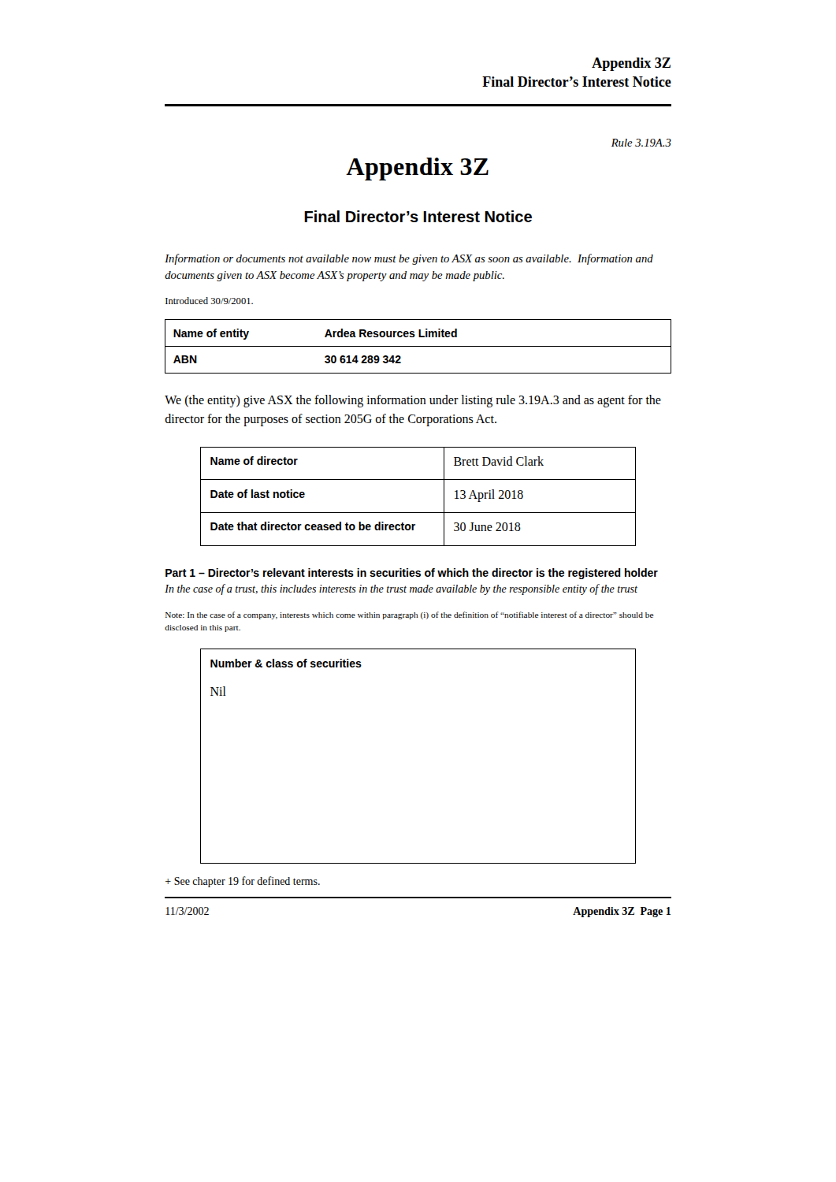Appendix 3Z
Final Director’s Interest Notice
Rule 3.19A.3
Appendix 3Z
Final Director’s Interest Notice
Information or documents not available now must be given to ASX as soon as available. Information and documents given to ASX become ASX’s property and may be made public.
Introduced 30/9/2001.
| Name of entity | Ardea Resources Limited |
| ABN | 30 614 289 342 |
We (the entity) give ASX the following information under listing rule 3.19A.3 and as agent for the director for the purposes of section 205G of the Corporations Act.
| Name of director | Brett David Clark |
| Date of last notice | 13 April 2018 |
| Date that director ceased to be director | 30 June 2018 |
Part 1 – Director’s relevant interests in securities of which the director is the registered holder
In the case of a trust, this includes interests in the trust made available by the responsible entity of the trust
Note: In the case of a company, interests which come within paragraph (i) of the definition of “notifiable interest of a director” should be disclosed in this part.
Number & class of securities
Nil
+ See chapter 19 for defined terms.
11/3/2002 Appendix 3Z Page 1